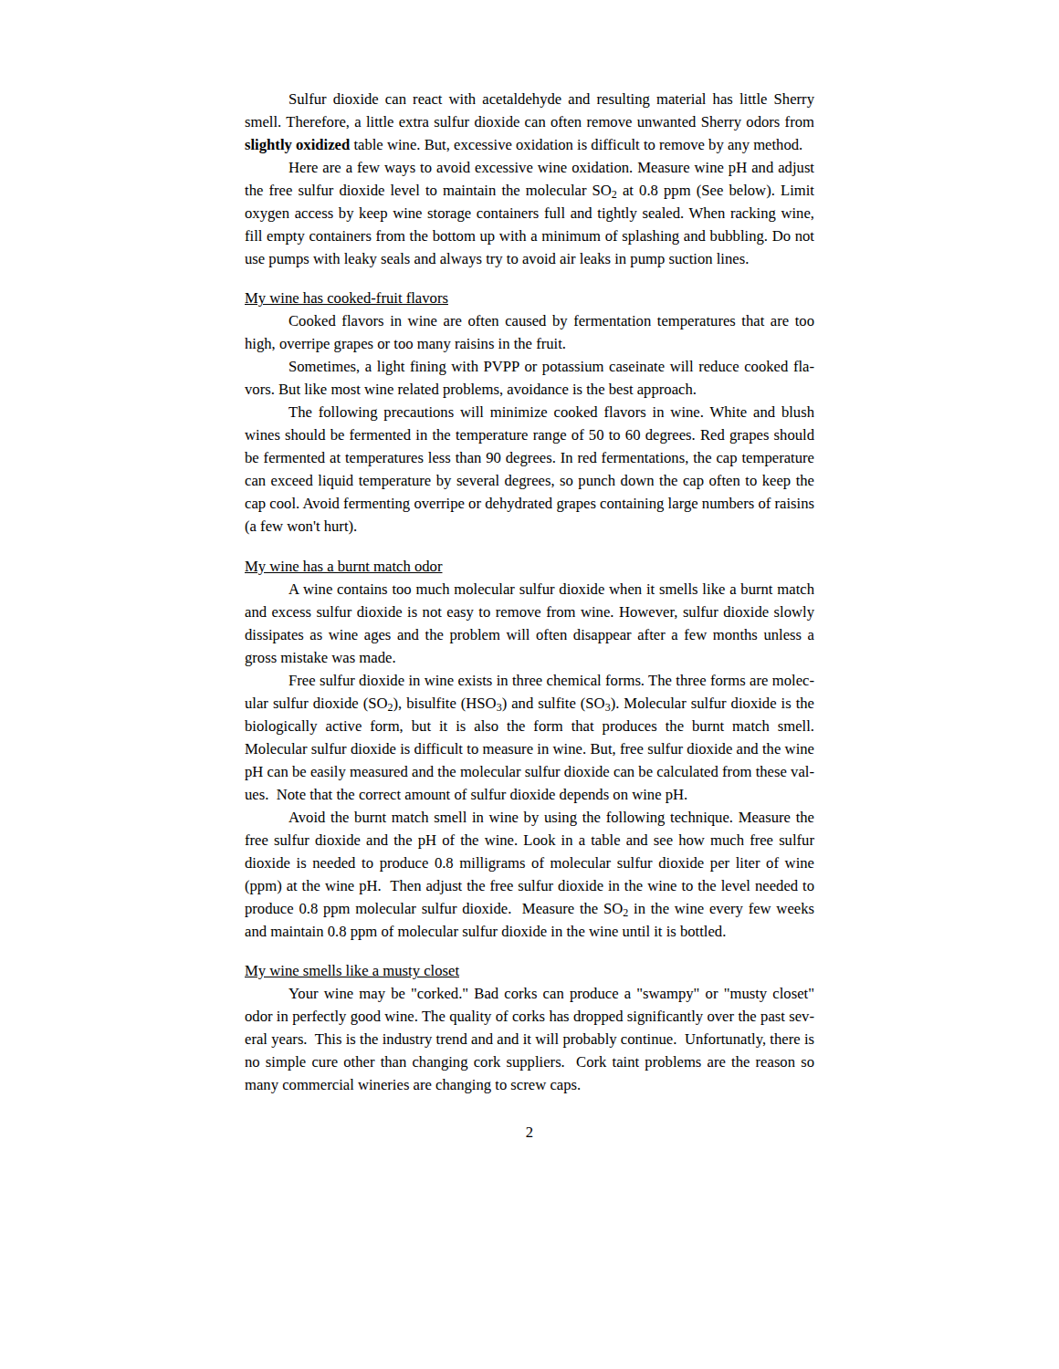Sulfur dioxide can react with acetaldehyde and resulting material has little Sherry smell. Therefore, a little extra sulfur dioxide can often remove unwanted Sherry odors from slightly oxidized table wine. But, excessive oxidation is difficult to remove by any method.
Here are a few ways to avoid excessive wine oxidation. Measure wine pH and adjust the free sulfur dioxide level to maintain the molecular SO2 at 0.8 ppm (See below). Limit oxygen access by keep wine storage containers full and tightly sealed. When racking wine, fill empty containers from the bottom up with a minimum of splashing and bubbling. Do not use pumps with leaky seals and always try to avoid air leaks in pump suction lines.
My wine has cooked-fruit flavors
Cooked flavors in wine are often caused by fermentation temperatures that are too high, overripe grapes or too many raisins in the fruit.
Sometimes, a light fining with PVPP or potassium caseinate will reduce cooked flavors. But like most wine related problems, avoidance is the best approach.
The following precautions will minimize cooked flavors in wine. White and blush wines should be fermented in the temperature range of 50 to 60 degrees. Red grapes should be fermented at temperatures less than 90 degrees. In red fermentations, the cap temperature can exceed liquid temperature by several degrees, so punch down the cap often to keep the cap cool. Avoid fermenting overripe or dehydrated grapes containing large numbers of raisins (a few won't hurt).
My wine has a burnt match odor
A wine contains too much molecular sulfur dioxide when it smells like a burnt match and excess sulfur dioxide is not easy to remove from wine. However, sulfur dioxide slowly dissipates as wine ages and the problem will often disappear after a few months unless a gross mistake was made.
Free sulfur dioxide in wine exists in three chemical forms. The three forms are molecular sulfur dioxide (SO2), bisulfite (HSO3) and sulfite (SO3). Molecular sulfur dioxide is the biologically active form, but it is also the form that produces the burnt match smell. Molecular sulfur dioxide is difficult to measure in wine. But, free sulfur dioxide and the wine pH can be easily measured and the molecular sulfur dioxide can be calculated from these values. Note that the correct amount of sulfur dioxide depends on wine pH.
Avoid the burnt match smell in wine by using the following technique. Measure the free sulfur dioxide and the pH of the wine. Look in a table and see how much free sulfur dioxide is needed to produce 0.8 milligrams of molecular sulfur dioxide per liter of wine (ppm) at the wine pH. Then adjust the free sulfur dioxide in the wine to the level needed to produce 0.8 ppm molecular sulfur dioxide. Measure the SO2 in the wine every few weeks and maintain 0.8 ppm of molecular sulfur dioxide in the wine until it is bottled.
My wine smells like a musty closet
Your wine may be "corked." Bad corks can produce a "swampy" or "musty closet" odor in perfectly good wine. The quality of corks has dropped significantly over the past several years. This is the industry trend and and it will probably continue. Unfortunatly, there is no simple cure other than changing cork suppliers. Cork taint problems are the reason so many commercial wineries are changing to screw caps.
2